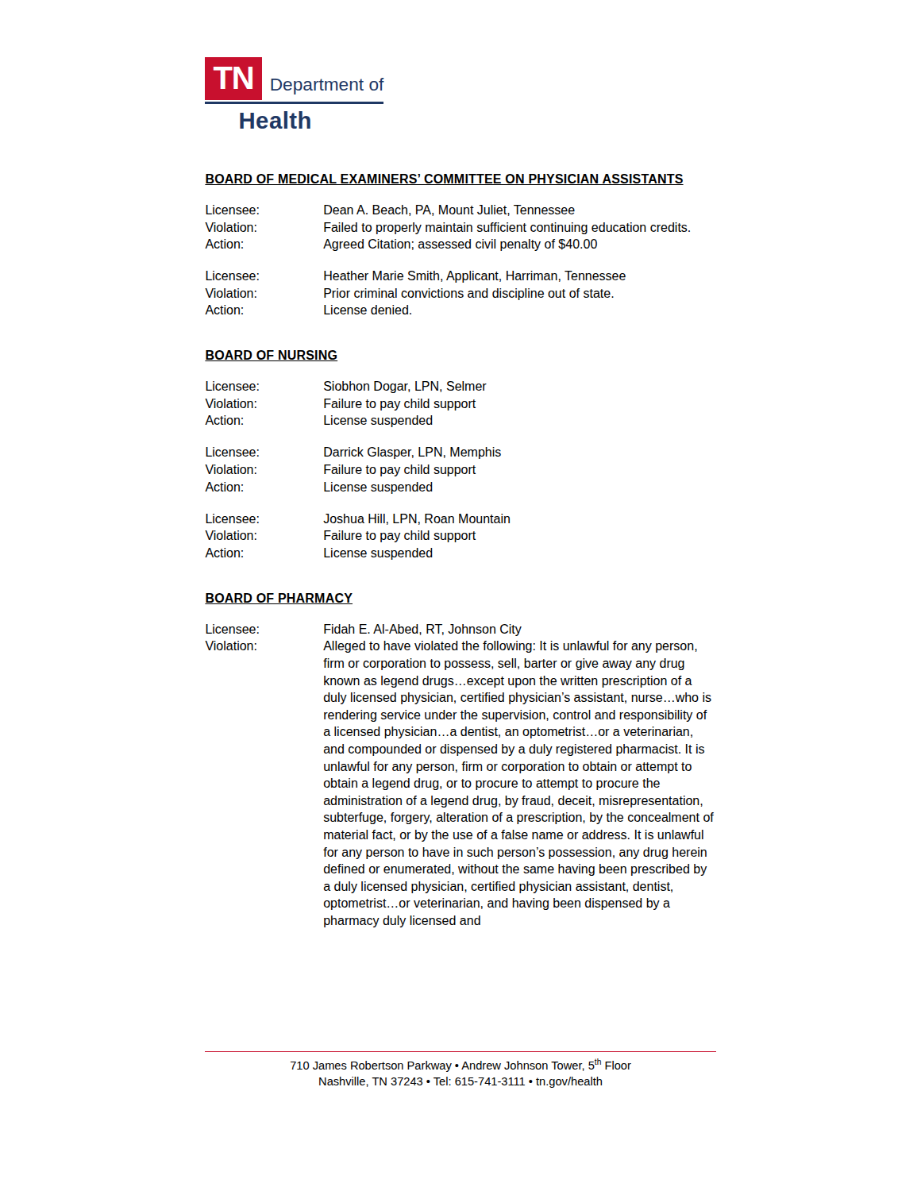TN
Department of
Health
BOARD OF MEDICAL EXAMINERS’ COMMITTEE ON PHYSICIAN ASSISTANTS
| Licensee: | Dean A. Beach, PA, Mount Juliet, Tennessee |
| Violation: | Failed to properly maintain sufficient continuing education credits. |
| Action: | Agreed Citation; assessed civil penalty of $40.00 |
| Licensee: | Heather Marie Smith, Applicant, Harriman, Tennessee |
| Violation: | Prior criminal convictions and discipline out of state. |
| Action: | License denied. |
BOARD OF NURSING
| Licensee: | Siobhon Dogar, LPN, Selmer |
| Violation: | Failure to pay child support |
| Action: | License suspended |
| Licensee: | Darrick Glasper, LPN, Memphis |
| Violation: | Failure to pay child support |
| Action: | License suspended |
| Licensee: | Joshua Hill, LPN, Roan Mountain |
| Violation: | Failure to pay child support |
| Action: | License suspended |
BOARD OF PHARMACY
| Licensee: | Fidah E. Al-Abed, RT, Johnson City |
| Violation: | Alleged to have violated the following: It is unlawful for any person, firm or corporation to possess, sell, barter or give away any drug known as legend drugs…except upon the written prescription of a duly licensed physician, certified physician’s assistant, nurse…who is rendering service under the supervision, control and responsibility of a licensed physician…a dentist, an optometrist…or a veterinarian, and compounded or dispensed by a duly registered pharmacist. It is unlawful for any person, firm or corporation to obtain or attempt to obtain a legend drug, or to procure to attempt to procure the administration of a legend drug, by fraud, deceit, misrepresentation, subterfuge, forgery, alteration of a prescription, by the concealment of material fact, or by the use of a false name or address. It is unlawful for any person to have in such person’s possession, any drug herein defined or enumerated, without the same having been prescribed by a duly licensed physician, certified physician assistant, dentist, optometrist…or veterinarian, and having been dispensed by a pharmacy duly licensed and |
710 James Robertson Parkway • Andrew Johnson Tower, 5th Floor
Nashville, TN 37243 • Tel: 615-741-3111 • tn.gov/health